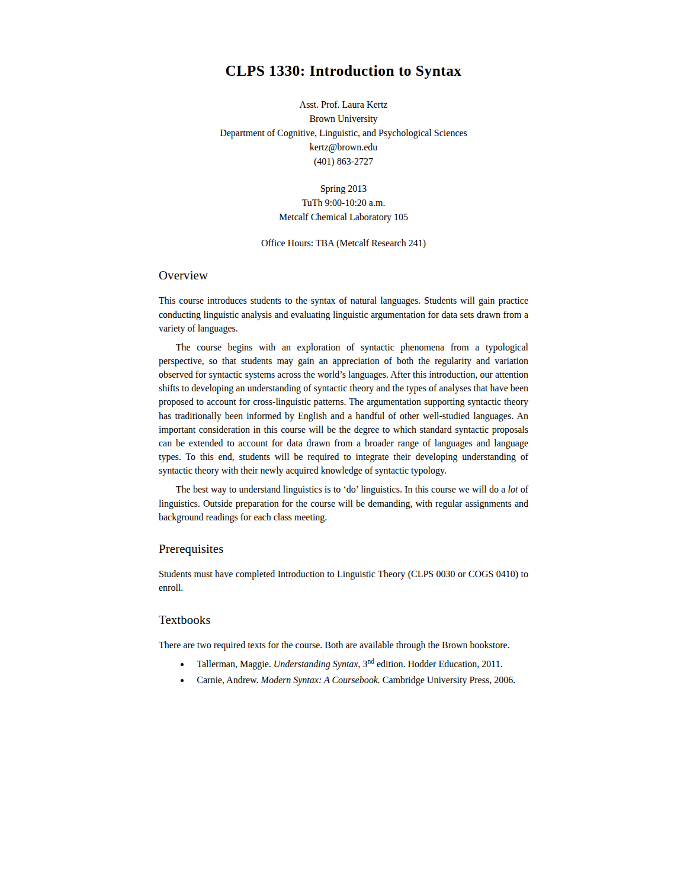CLPS 1330: Introduction to Syntax
Asst. Prof. Laura Kertz
Brown University
Department of Cognitive, Linguistic, and Psychological Sciences
kertz@brown.edu
(401) 863-2727
Spring 2013
TuTh 9:00-10:20 a.m.
Metcalf Chemical Laboratory 105
Office Hours: TBA (Metcalf Research 241)
Overview
This course introduces students to the syntax of natural languages. Students will gain practice conducting linguistic analysis and evaluating linguistic argumentation for data sets drawn from a variety of languages.
The course begins with an exploration of syntactic phenomena from a typological perspective, so that students may gain an appreciation of both the regularity and variation observed for syntactic systems across the world’s languages. After this introduction, our attention shifts to developing an understanding of syntactic theory and the types of analyses that have been proposed to account for cross-linguistic patterns. The argumentation supporting syntactic theory has traditionally been informed by English and a handful of other well-studied languages. An important consideration in this course will be the degree to which standard syntactic proposals can be extended to account for data drawn from a broader range of languages and language types. To this end, students will be required to integrate their developing understanding of syntactic theory with their newly acquired knowledge of syntactic typology.
The best way to understand linguistics is to ‘do’ linguistics. In this course we will do a lot of linguistics. Outside preparation for the course will be demanding, with regular assignments and background readings for each class meeting.
Prerequisites
Students must have completed Introduction to Linguistic Theory (CLPS 0030 or COGS 0410) to enroll.
Textbooks
There are two required texts for the course. Both are available through the Brown bookstore.
Tallerman, Maggie. Understanding Syntax, 3nd edition. Hodder Education, 2011.
Carnie, Andrew. Modern Syntax: A Coursebook. Cambridge University Press, 2006.